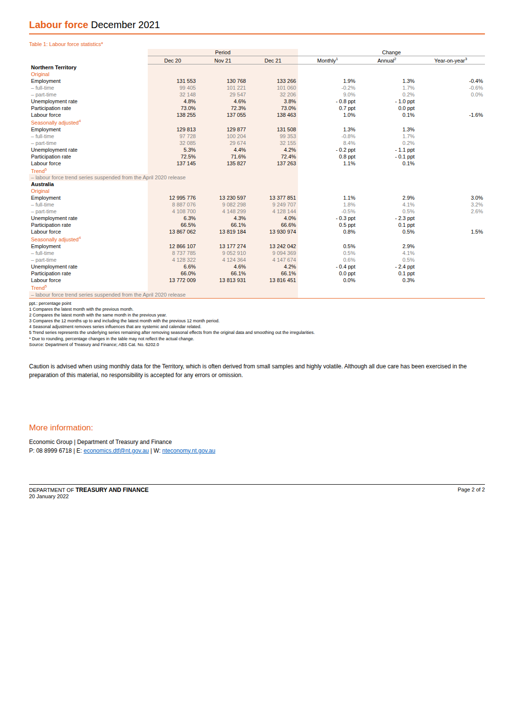Labour force December 2021
Table 1: Labour force statistics*
| | Period | Change |
| | Dec 20 | Nov 21 | Dec 21 | Monthly 1 | Annual 2 | Year-on-year 3 |
| Northern Territory | | | | | | |
| Original | | | | | | |
| Employment | 131 553 | 130 768 | 133 266 | 1.9% | 1.3% | -0.4% |
| – full-time | 99 405 | 101 221 | 101 060 | -0.2% | 1.7% | -0.6% |
| – part-time | 32 148 | 29 547 | 32 206 | 9.0% | 0.2% | 0.0% |
| Unemployment rate | 4.8% | 4.6% | 3.8% | - 0.8 ppt | - 1.0 ppt | |
| Participation rate | 73.0% | 72.3% | 73.0% | 0.7 ppt | 0.0 ppt | |
| Labour force | 138 255 | 137 055 | 138 463 | 1.0% | 0.1% | -1.6% |
| Seasonally adjusted 4 | | | | | | |
| Employment | 129 813 | 129 877 | 131 508 | 1.3% | 1.3% | |
| – full-time | 97 728 | 100 204 | 99 353 | -0.8% | 1.7% | |
| – part-time | 32 085 | 29 674 | 32 155 | 8.4% | 0.2% | |
| Unemployment rate | 5.3% | 4.4% | 4.2% | - 0.2 ppt | - 1.1 ppt | |
| Participation rate | 72.5% | 71.6% | 72.4% | 0.8 ppt | - 0.1 ppt | |
| Labour force | 137 145 | 135 827 | 137 263 | 1.1% | 0.1% | |
| Trend 5 | | | | | | |
| – labour force trend series suspended from the April 2020 release | | | |
| Australia | | | | | | |
| Original | | | | | | |
| Employment | 12 995 776 | 13 230 597 | 13 377 851 | 1.1% | 2.9% | 3.0% |
| – full-time | 8 887 076 | 9 082 298 | 9 249 707 | 1.8% | 4.1% | 3.2% |
| – part-time | 4 108 700 | 4 148 299 | 4 128 144 | -0.5% | 0.5% | 2.6% |
| Unemployment rate | 6.3% | 4.3% | 4.0% | - 0.3 ppt | - 2.3 ppt | |
| Participation rate | 66.5% | 66.1% | 66.6% | 0.5 ppt | 0.1 ppt | |
| Labour force | 13 867 062 | 13 819 184 | 13 930 974 | 0.8% | 0.5% | 1.5% |
| Seasonally adjusted 4 | | | | | | |
| Employment | 12 866 107 | 13 177 274 | 13 242 042 | 0.5% | 2.9% | |
| – full-time | 8 737 785 | 9 052 910 | 9 094 369 | 0.5% | 4.1% | |
| – part-time | 4 128 322 | 4 124 364 | 4 147 674 | 0.6% | 0.5% | |
| Unemployment rate | 6.6% | 4.6% | 4.2% | - 0.4 ppt | - 2.4 ppt | |
| Participation rate | 66.0% | 66.1% | 66.1% | 0.0 ppt | 0.1 ppt | |
| Labour force | 13 772 009 | 13 813 931 | 13 816 451 | 0.0% | 0.3% | |
| Trend 5 | | | | | | |
| – labour force trend series suspended from the April 2020 release | | | |
ppt.: percentage point
1 Compares the latest month with the previous month.
2 Compares the latest month with the same month in the previous year.
3 Compares the 12 months up to and including the latest month with the previous 12 month period.
4 Seasonal adjustment removes series influences that are systemic and calendar related.
5 Trend series represents the underlying series remaining after removing seasonal effects from the original data and smoothing out the irregularities.
* Due to rounding, percentage changes in the table may not reflect the actual change.
Source: Department of Treasury and Finance; ABS Cat. No. 6202.0
Caution is advised when using monthly data for the Territory, which is often derived from small samples and highly volatile. Although all due care has been exercised in the preparation of this material, no responsibility is accepted for any errors or omission.
More information:
Economic Group | Department of Treasury and Finance
P: 08 8999 6718 | E: economics.dtf@nt.gov.au | W: nteconomy.nt.gov.au
DEPARTMENT OF TREASURY AND FINANCE
20 January 2022
Page 2 of 2